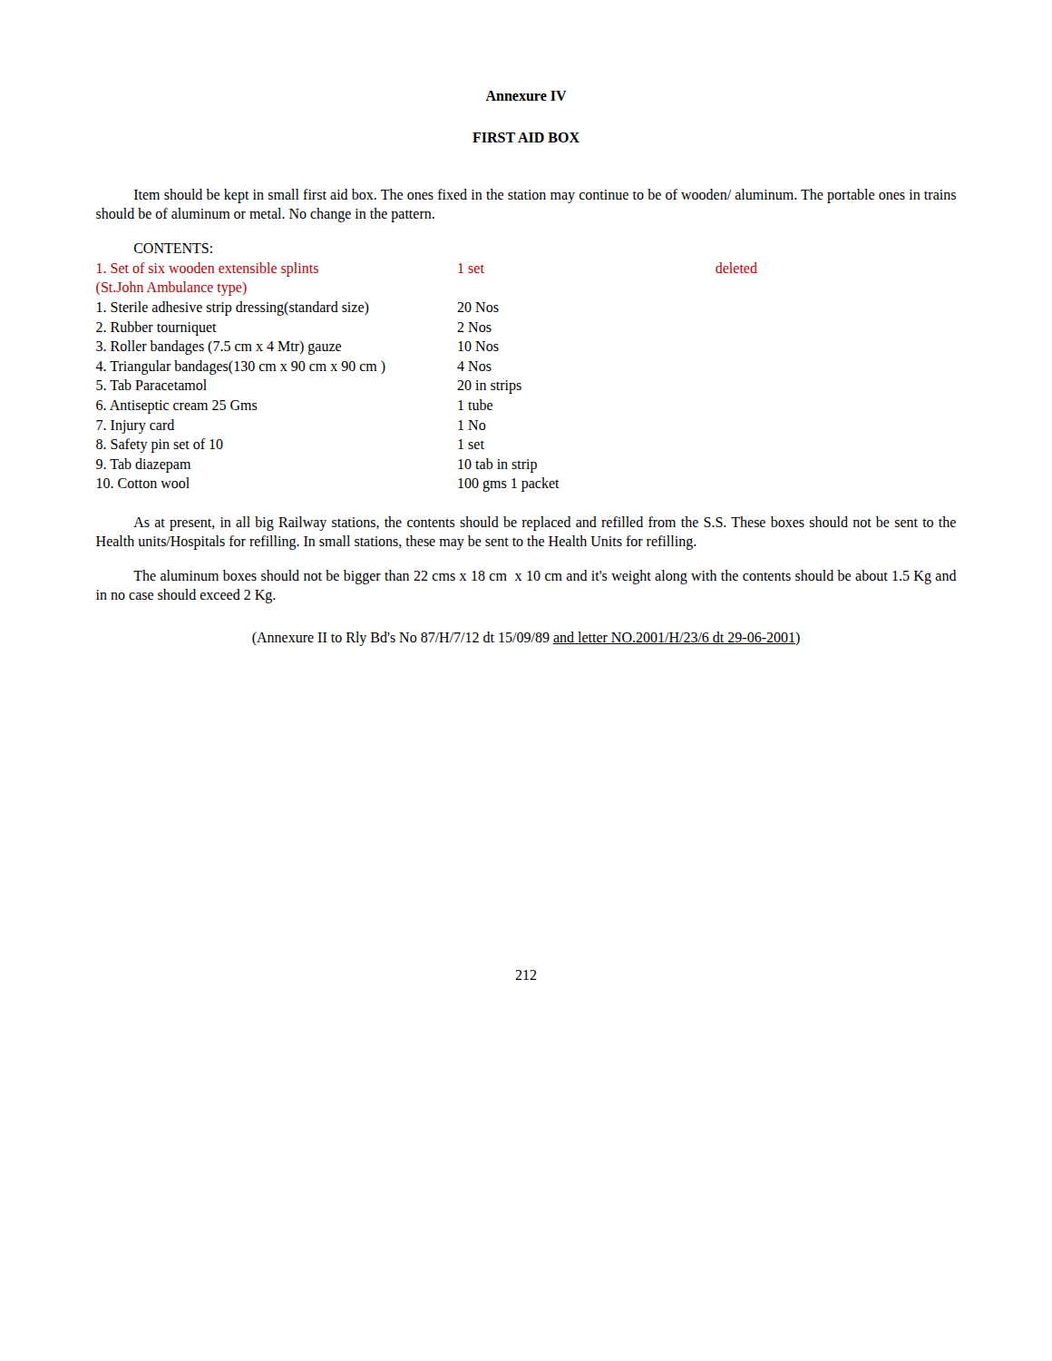Annexure IV
FIRST AID BOX
Item should be kept in small first aid box. The ones fixed in the station may continue to be of wooden/ aluminum. The portable ones in trains should be of aluminum or metal. No change in the pattern.
CONTENTS:
| 1. Set of six wooden extensible splints | 1 set | deleted |
| (St.John Ambulance type) | | |
| 1. Sterile adhesive strip dressing(standard size) | 20 Nos | |
| 2. Rubber tourniquet | 2 Nos | |
| 3. Roller bandages (7.5 cm x 4 Mtr) gauze | 10 Nos | |
| 4. Triangular bandages(130 cm x 90 cm x 90 cm ) | 4 Nos | |
| 5. Tab Paracetamol | 20 in strips | |
| 6. Antiseptic cream 25 Gms | 1 tube | |
| 7. Injury card | 1 No | |
| 8. Safety pin set of 10 | 1 set | |
| 9. Tab diazepam | 10 tab in strip | |
| 10. Cotton wool | 100 gms 1 packet | |
As at present, in all big Railway stations, the contents should be replaced and refilled from the S.S. These boxes should not be sent to the Health units/Hospitals for refilling. In small stations, these may be sent to the Health Units for refilling.
The aluminum boxes should not be bigger than 22 cms x 18 cm x 10 cm and it's weight along with the contents should be about 1.5 Kg and in no case should exceed 2 Kg.
(Annexure II to Rly Bd's No 87/H/7/12 dt 15/09/89 and letter NO.2001/H/23/6 dt 29-06-2001)
212